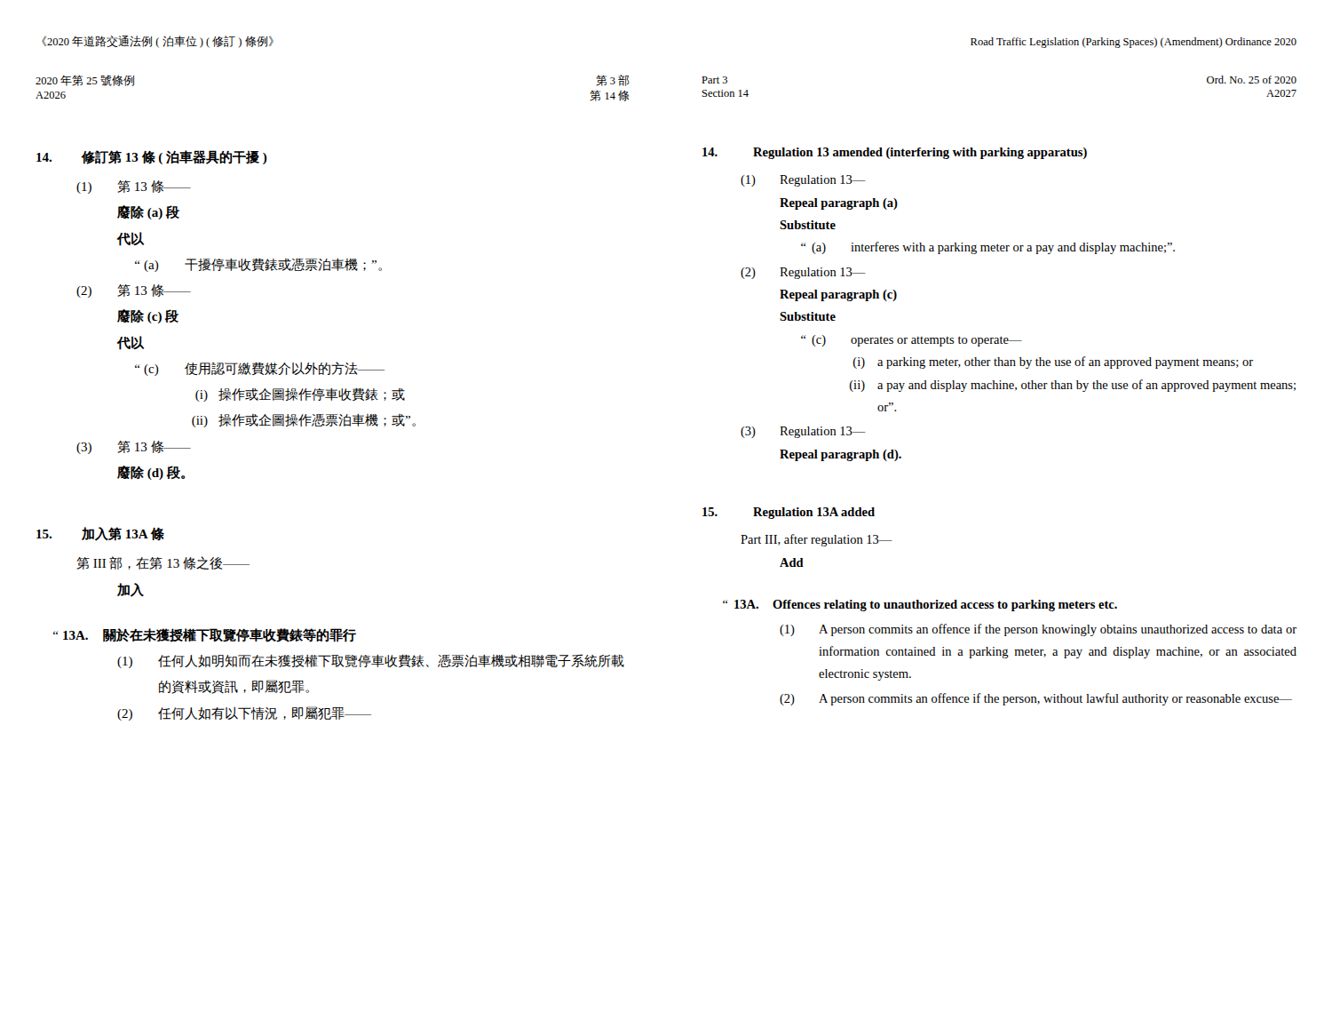《2020 年道路交通法例 ( 泊車位 ) ( 修訂 ) 條例》
2020 年第 25 號條例
第 3 部
A2026
第 14 條
14.
修訂第 13 條 ( 泊車器具的干擾 )
(1)
第 13 條——
廢除 (a) 段
代以
“
(a)
干擾停車收費錶或憑票泊車機；”。
(2)
第 13 條——
廢除 (c) 段
代以
“
(c)
使用認可繳費媒介以外的方法——
(i)
操作或企圖操作停車收費錶；或
(ii)
操作或企圖操作憑票泊車機；或”。
(3)
第 13 條——
廢除 (d) 段。
15.
加入第 13A 條
第 III 部，在第 13 條之後——
加入
“
13A.
關於在未獲授權下取覽停車收費錶等的罪行
(1)
任何人如明知而在未獲授權下取覽停車收費錶、憑票泊車機或相聯電子系統所載的資料或資訊，即屬犯罪。
(2)
任何人如有以下情況，即屬犯罪——
Road Traffic Legislation (Parking Spaces) (Amendment) Ordinance 2020
Part 3
Ord. No. 25 of 2020
Section 14
A2027
14.
Regulation 13 amended (interfering with parking apparatus)
(1)
Regulation 13—
Repeal paragraph (a)
Substitute
“
(a)
interferes with a parking meter or a pay and display machine;”.
(2)
Regulation 13—
Repeal paragraph (c)
Substitute
“
(c)
operates or attempts to operate—
(i)
a parking meter, other than by the use of an approved payment means; or
(ii)
a pay and display machine, other than by the use of an approved payment means; or”.
(3)
Regulation 13—
Repeal paragraph (d).
15.
Regulation 13A added
Part III, after regulation 13—
Add
“
13A.
Offences relating to unauthorized access to parking meters etc.
(1)
A person commits an offence if the person knowingly obtains unauthorized access to data or information contained in a parking meter, a pay and display machine, or an associated electronic system.
(2)
A person commits an offence if the person, without lawful authority or reasonable excuse—